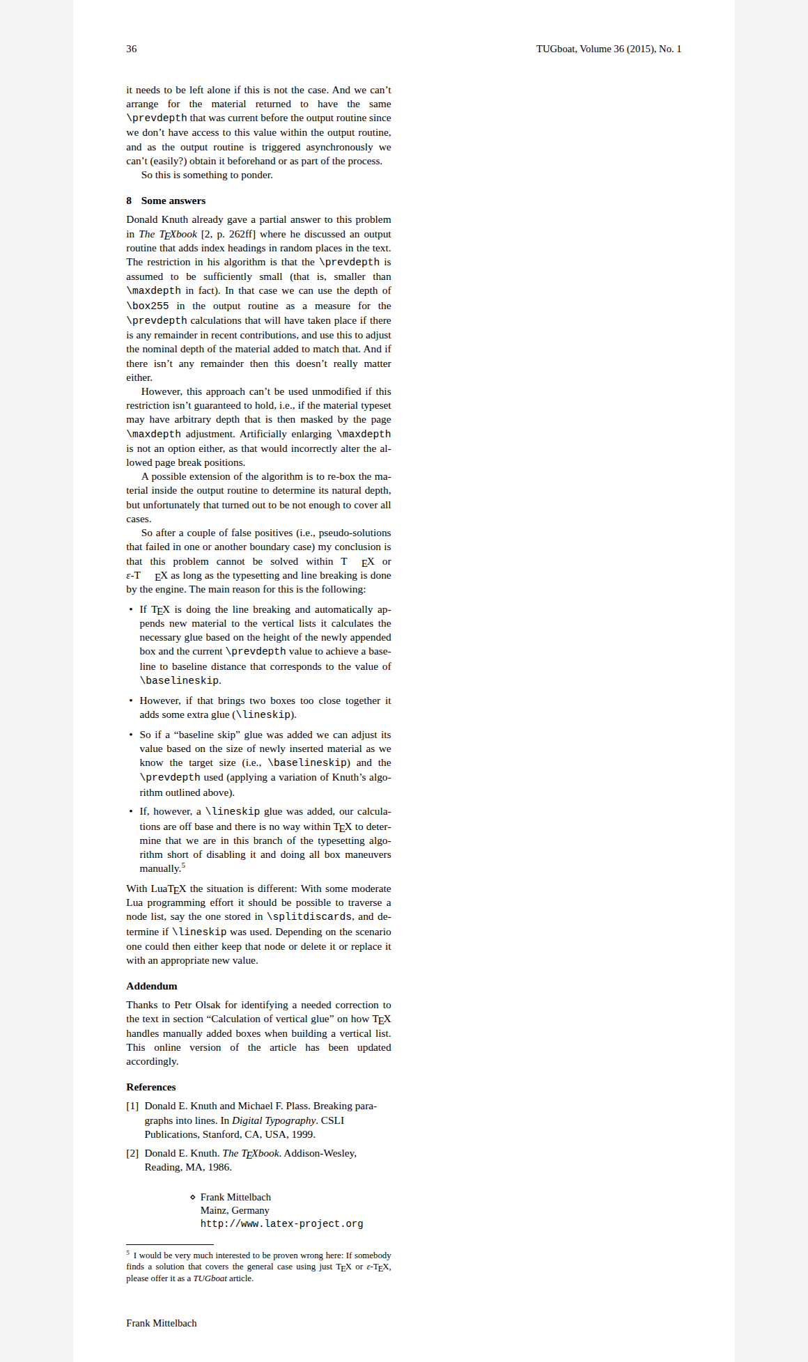36 TUGboat, Volume 36 (2015), No. 1
it needs to be left alone if this is not the case. And we can’t arrange for the material returned to have the same \prevdepth that was current before the output routine since we don’t have access to this value within the output routine, and as the output routine is triggered asynchronously we can’t (easily?) obtain it beforehand or as part of the process.
So this is something to ponder.
8 Some answers
Donald Knuth already gave a partial answer to this problem in The Te Xbook [2, p. 262ff] where he discussed an output routine that adds index headings in random places in the text. The restriction in his algorithm is that the \prevdepth is assumed to be sufficiently small (that is, smaller than \maxdepth in fact). In that case we can use the depth of \box255 in the output routine as a measure for the \prevdepth calculations that will have taken place if there is any remainder in recent contributions, and use this to adjust the nominal depth of the material added to match that. And if there isn’t any remainder then this doesn’t really matter either.
However, this approach can’t be used unmodified if this restriction isn’t guaranteed to hold, i.e., if the material typeset may have arbitrary depth that is then masked by the page \maxdepth adjustment. Artificially enlarging \maxdepth is not an option either, as that would incorrectly alter the allowed page break positions.
A possible extension of the algorithm is to re-box the material inside the output routine to determine its natural depth, but unfortunately that turned out to be not enough to cover all cases.
So after a couple of false positives (i.e., pseudo-solutions that failed in one or another boundary case) my conclusion is that this problem cannot be solved within Te X or ε-Te X as long as the typesetting and line breaking is done by the engine. The main reason for this is the following:
If Te X is doing the line breaking and automatically appends new material to the vertical lists it calculates the necessary glue based on the height of the newly appended box and the current \prevdepth value to achieve a baseline to baseline distance that corresponds to the value of \baselineskip.
However, if that brings two boxes too close together it adds some extra glue (\lineskip).
So if a “baseline skip” glue was added we can adjust its value based on the size of newly inserted material as we know the target size (i.e., \baselineskip) and the \prevdepth used (applying a variation of Knuth’s algorithm outlined above).
If, however, a \lineskip glue was added, our calculations are off base and there is no way within Te X to determine that we are in this branch of the typesetting algorithm short of disabling it and doing all box maneuvers manually.5
With LuaTe X the situation is different: With some moderate Lua programming effort it should be possible to traverse a node list, say the one stored in \splitdiscards, and determine if \lineskip was used. Depending on the scenario one could then either keep that node or delete it or replace it with an appropriate new value.
Addendum
Thanks to Petr Olsak for identifying a needed correction to the text in section “Calculation of vertical glue” on how Te X handles manually added boxes when building a vertical list. This online version of the article has been updated accordingly.
References
[1] Donald E. Knuth and Michael F. Plass. Breaking paragraphs into lines. In Digital Typography. CSLI Publications, Stanford, CA, USA, 1999.
[2] Donald E. Knuth. The Te Xbook. Addison-Wesley, Reading, MA, 1986.
⋄Frank Mittelbach
Mainz, Germany
http://www.latex-project.org
5 I would be very much interested to be proven wrong here: If somebody finds a solution that covers the general case using just Te X or ε-Te X, please offer it as a TUGboat article.
Frank Mittelbach